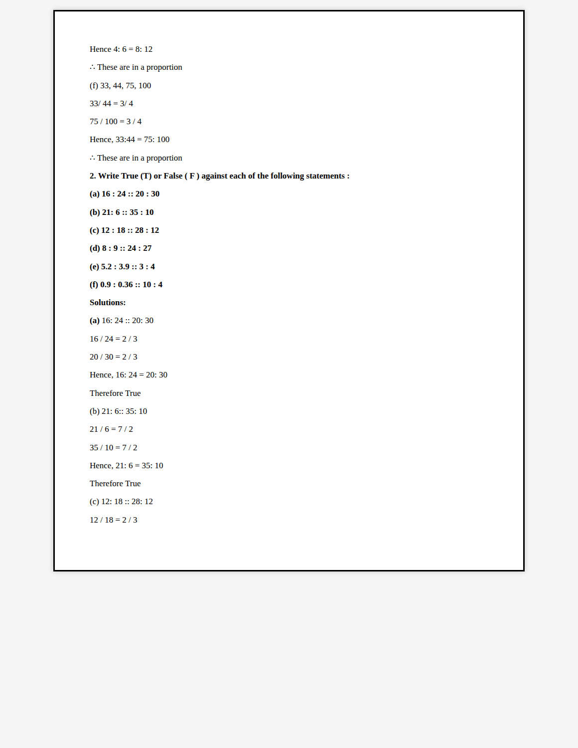Hence 4: 6 = 8: 12
∴ These are in a proportion
(f) 33, 44, 75, 100
33/ 44 = 3/ 4
75 / 100 = 3 / 4
Hence, 33:44 = 75: 100
∴ These are in a proportion
2. Write True (T) or False ( F ) against each of the following statements :
(a) 16 : 24 :: 20 : 30
(b) 21: 6 :: 35 : 10
(c) 12 : 18 :: 28 : 12
(d) 8 : 9 :: 24 : 27
(e) 5.2 : 3.9 :: 3 : 4
(f) 0.9 : 0.36 :: 10 : 4
Solutions:
(a) 16: 24 :: 20: 30
16 / 24 = 2 / 3
20 / 30 = 2 / 3
Hence, 16: 24 = 20: 30
Therefore True
(b) 21: 6:: 35: 10
21 / 6 = 7 / 2
35 / 10 = 7 / 2
Hence, 21: 6 = 35: 10
Therefore True
(c) 12: 18 :: 28: 12
12 / 18 = 2 / 3